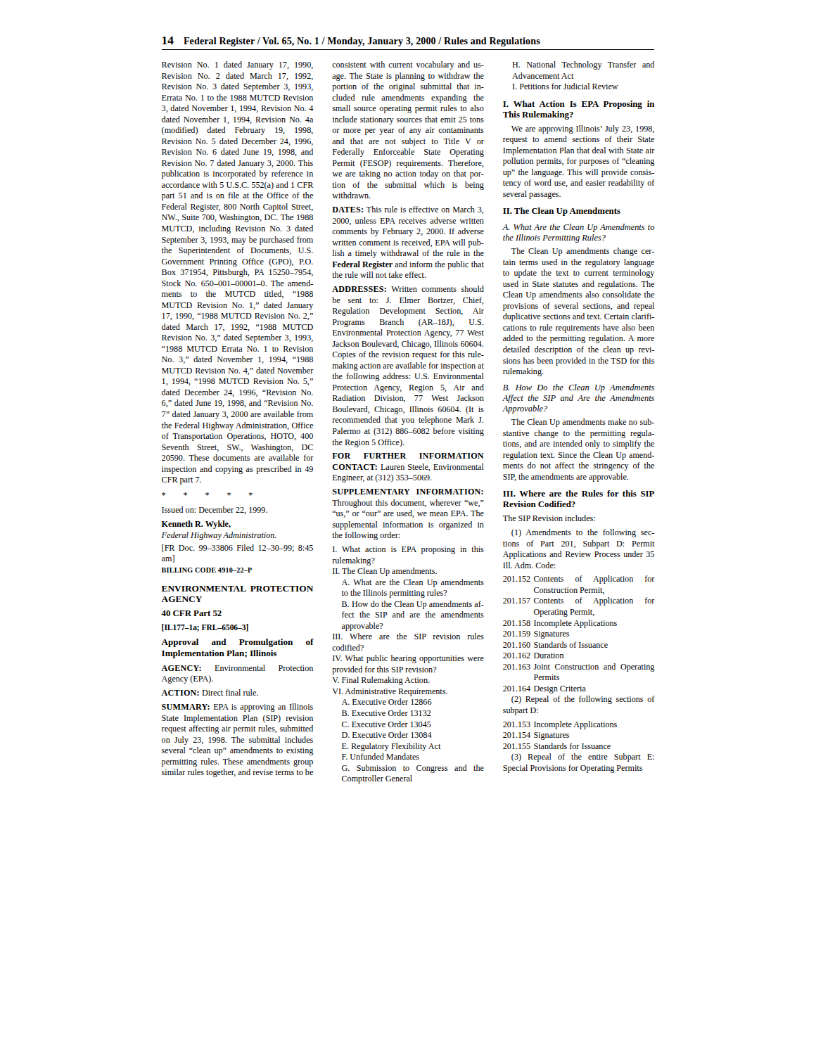14 Federal Register / Vol. 65, No. 1 / Monday, January 3, 2000 / Rules and Regulations
Revision No. 1 dated January 17, 1990, Revision No. 2 dated March 17, 1992, Revision No. 3 dated September 3, 1993, Errata No. 1 to the 1988 MUTCD Revision 3, dated November 1, 1994, Revision No. 4 dated November 1, 1994, Revision No. 4a (modified) dated February 19, 1998, Revision No. 5 dated December 24, 1996, Revision No. 6 dated June 19, 1998, and Revision No. 7 dated January 3, 2000. This publication is incorporated by reference in accordance with 5 U.S.C. 552(a) and 1 CFR part 51 and is on file at the Office of the Federal Register, 800 North Capitol Street, NW., Suite 700, Washington, DC. The 1988 MUTCD, including Revision No. 3 dated September 3, 1993, may be purchased from the Superintendent of Documents, U.S. Government Printing Office (GPO), P.O. Box 371954, Pittsburgh, PA 15250–7954, Stock No. 650–001–00001–0. The amendments to the MUTCD titled, “1988 MUTCD Revision No. 1,” dated January 17, 1990, “1988 MUTCD Revision No. 2,” dated March 17, 1992, “1988 MUTCD Revision No. 3,” dated September 3, 1993, “1988 MUTCD Errata No. 1 to Revision No. 3,” dated November 1, 1994, “1988 MUTCD Revision No. 4,” dated November 1, 1994, “1998 MUTCD Revision No. 5,” dated December 24, 1996, “Revision No. 6,” dated June 19, 1998, and “Revision No. 7” dated January 3, 2000 are available from the Federal Highway Administration, Office of Transportation Operations, HOTO, 400 Seventh Street, SW., Washington, DC 20590. These documents are available for inspection and copying as prescribed in 49 CFR part 7.
* * * * *
Issued on: December 22, 1999.
Kenneth R. Wykle,
Federal Highway Administration.
[FR Doc. 99–33806 Filed 12–30–99; 8:45 am]
BILLING CODE 4910–22–P
ENVIRONMENTAL PROTECTION AGENCY
40 CFR Part 52
[IL177–1a; FRL–6506–3]
Approval and Promulgation of Implementation Plan; Illinois
AGENCY: Environmental Protection Agency (EPA).
ACTION: Direct final rule.
SUMMARY: EPA is approving an Illinois State Implementation Plan (SIP) revision request affecting air permit rules, submitted on July 23, 1998. The submittal includes several “clean up” amendments to existing permitting rules. These amendments group similar rules together, and revise terms to be consistent with current vocabulary and usage. The State is planning to withdraw the portion of the original submittal that included rule amendments expanding the small source operating permit rules to also include stationary sources that emit 25 tons or more per year of any air contaminants and that are not subject to Title V or Federally Enforceable State Operating Permit (FESOP) requirements. Therefore, we are taking no action today on that portion of the submittal which is being withdrawn.
DATES: This rule is effective on March 3, 2000, unless EPA receives adverse written comments by February 2, 2000. If adverse written comment is received, EPA will publish a timely withdrawal of the rule in the Federal Register and inform the public that the rule will not take effect.
ADDRESSES: Written comments should be sent to: J. Elmer Bortzer, Chief, Regulation Development Section, Air Programs Branch (AR–18J), U.S. Environmental Protection Agency, 77 West Jackson Boulevard, Chicago, Illinois 60604. Copies of the revision request for this rulemaking action are available for inspection at the following address: U.S. Environmental Protection Agency, Region 5, Air and Radiation Division, 77 West Jackson Boulevard, Chicago, Illinois 60604. (It is recommended that you telephone Mark J. Palermo at (312) 886–6082 before visiting the Region 5 Office).
FOR FURTHER INFORMATION CONTACT: Lauren Steele, Environmental Engineer, at (312) 353–5069.
SUPPLEMENTARY INFORMATION: Throughout this document, wherever “we,” “us,” or “our” are used, we mean EPA. The supplemental information is organized in the following order:
I. What action is EPA proposing in this rulemaking?
II. The Clean Up amendments.
A. What are the Clean Up amendments to the Illinois permitting rules?
B. How do the Clean Up amendments affect the SIP and are the amendments approvable?
III. Where are the SIP revision rules codified?
IV. What public hearing opportunities were provided for this SIP revision?
V. Final Rulemaking Action.
VI. Administrative Requirements.
A. Executive Order 12866
B. Executive Order 13132
C. Executive Order 13045
D. Executive Order 13084
E. Regulatory Flexibility Act
F. Unfunded Mandates
G. Submission to Congress and the Comptroller General
H. National Technology Transfer and Advancement Act
I. Petitions for Judicial Review
I. What Action Is EPA Proposing in This Rulemaking?
We are approving Illinois’ July 23, 1998, request to amend sections of their State Implementation Plan that deal with State air pollution permits, for purposes of “cleaning up” the language. This will provide consistency of word use, and easier readability of several passages.
II. The Clean Up Amendments
A. What Are the Clean Up Amendments to the Illinois Permitting Rules?
The Clean Up amendments change certain terms used in the regulatory language to update the text to current terminology used in State statutes and regulations. The Clean Up amendments also consolidate the provisions of several sections, and repeal duplicative sections and text. Certain clarifications to rule requirements have also been added to the permitting regulation. A more detailed description of the clean up revisions has been provided in the TSD for this rulemaking.
B. How Do the Clean Up Amendments Affect the SIP and Are the Amendments Approvable?
The Clean Up amendments make no substantive change to the permitting regulations, and are intended only to simplify the regulation text. Since the Clean Up amendments do not affect the stringency of the SIP, the amendments are approvable.
III. Where are the Rules for this SIP Revision Codified?
The SIP Revision includes:
(1) Amendments to the following sections of Part 201, Subpart D: Permit Applications and Review Process under 35 Ill. Adm. Code:
201.152 Contents of Application for Construction Permit,
201.157 Contents of Application for Operating Permit,
201.158 Incomplete Applications
201.159 Signatures
201.160 Standards of Issuance
201.162 Duration
201.163 Joint Construction and Operating Permits
201.164 Design Criteria
(2) Repeal of the following sections of subpart D:
201.153 Incomplete Applications
201.154 Signatures
201.155 Standards for Issuance
(3) Repeal of the entire Subpart E: Special Provisions for Operating Permits